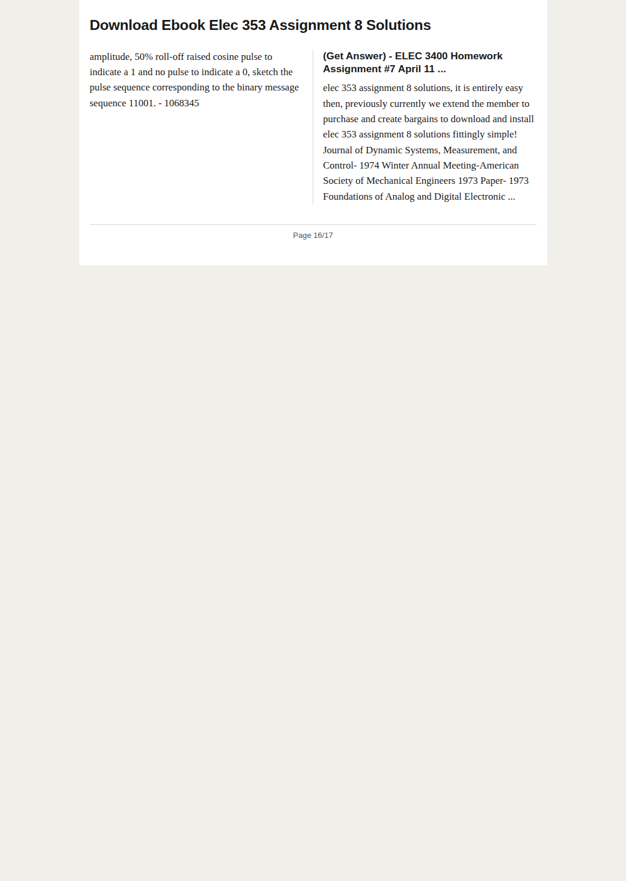Download Ebook Elec 353 Assignment 8 Solutions
amplitude, 50% roll-off raised cosine pulse to indicate a 1 and no pulse to indicate a 0, sketch the pulse sequence corresponding to the binary message sequence 11001. - 1068345
(Get Answer) - ELEC 3400 Homework Assignment #7 April 11 ...
elec 353 assignment 8 solutions, it is entirely easy then, previously currently we extend the member to purchase and create bargains to download and install elec 353 assignment 8 solutions fittingly simple! Journal of Dynamic Systems, Measurement, and Control- 1974 Winter Annual Meeting-American Society of Mechanical Engineers 1973 Paper- 1973 Foundations of Analog and Digital Electronic ...
Page 16/17